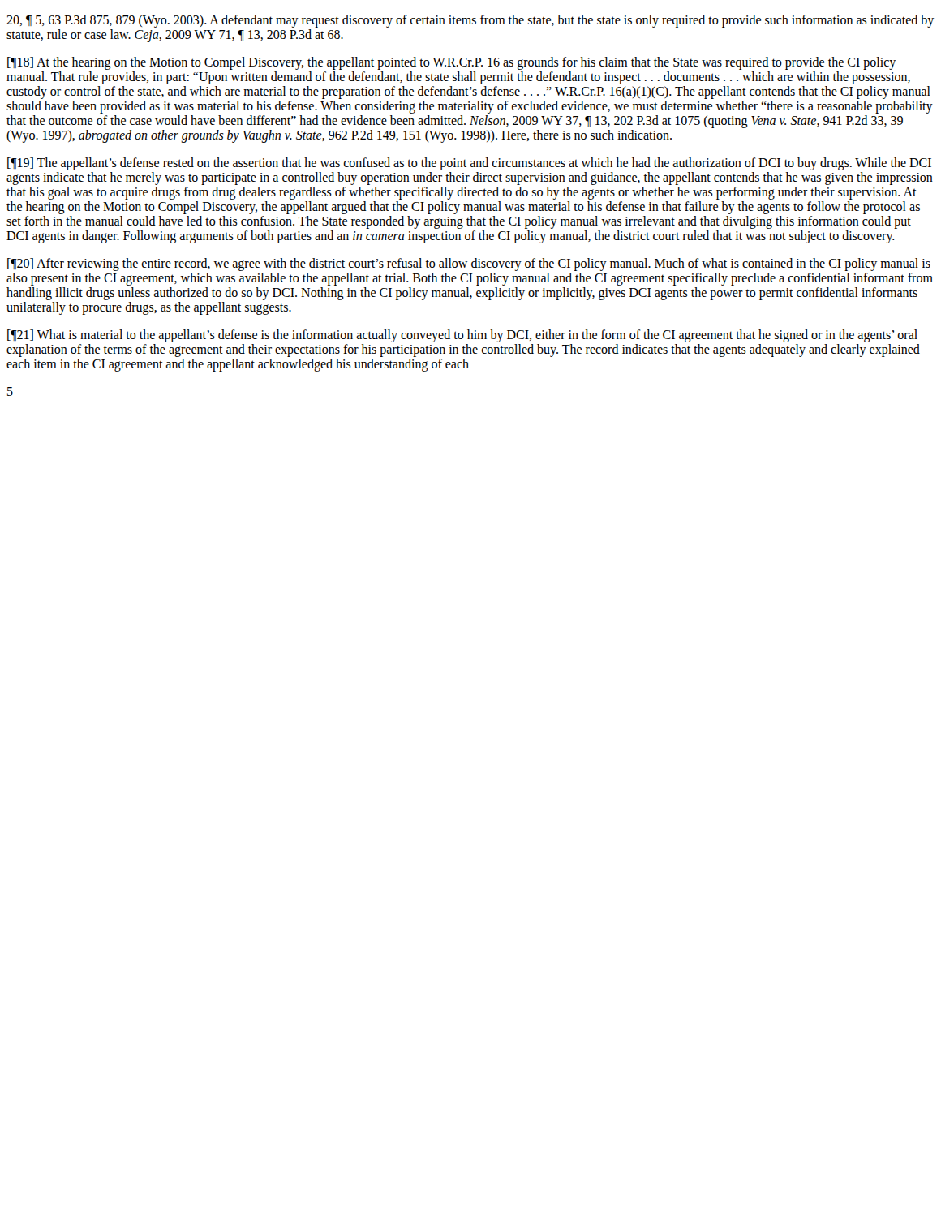20, ¶ 5, 63 P.3d 875, 879 (Wyo. 2003). A defendant may request discovery of certain items from the state, but the state is only required to provide such information as indicated by statute, rule or case law. Ceja, 2009 WY 71, ¶ 13, 208 P.3d at 68.
[¶18] At the hearing on the Motion to Compel Discovery, the appellant pointed to W.R.Cr.P. 16 as grounds for his claim that the State was required to provide the CI policy manual. That rule provides, in part: “Upon written demand of the defendant, the state shall permit the defendant to inspect . . . documents . . . which are within the possession, custody or control of the state, and which are material to the preparation of the defendant’s defense . . . .” W.R.Cr.P. 16(a)(1)(C). The appellant contends that the CI policy manual should have been provided as it was material to his defense. When considering the materiality of excluded evidence, we must determine whether “there is a reasonable probability that the outcome of the case would have been different” had the evidence been admitted. Nelson, 2009 WY 37, ¶ 13, 202 P.3d at 1075 (quoting Vena v. State, 941 P.2d 33, 39 (Wyo. 1997), abrogated on other grounds by Vaughn v. State, 962 P.2d 149, 151 (Wyo. 1998)). Here, there is no such indication.
[¶19] The appellant’s defense rested on the assertion that he was confused as to the point and circumstances at which he had the authorization of DCI to buy drugs. While the DCI agents indicate that he merely was to participate in a controlled buy operation under their direct supervision and guidance, the appellant contends that he was given the impression that his goal was to acquire drugs from drug dealers regardless of whether specifically directed to do so by the agents or whether he was performing under their supervision. At the hearing on the Motion to Compel Discovery, the appellant argued that the CI policy manual was material to his defense in that failure by the agents to follow the protocol as set forth in the manual could have led to this confusion. The State responded by arguing that the CI policy manual was irrelevant and that divulging this information could put DCI agents in danger. Following arguments of both parties and an in camera inspection of the CI policy manual, the district court ruled that it was not subject to discovery.
[¶20] After reviewing the entire record, we agree with the district court’s refusal to allow discovery of the CI policy manual. Much of what is contained in the CI policy manual is also present in the CI agreement, which was available to the appellant at trial. Both the CI policy manual and the CI agreement specifically preclude a confidential informant from handling illicit drugs unless authorized to do so by DCI. Nothing in the CI policy manual, explicitly or implicitly, gives DCI agents the power to permit confidential informants unilaterally to procure drugs, as the appellant suggests.
[¶21] What is material to the appellant’s defense is the information actually conveyed to him by DCI, either in the form of the CI agreement that he signed or in the agents’ oral explanation of the terms of the agreement and their expectations for his participation in the controlled buy. The record indicates that the agents adequately and clearly explained each item in the CI agreement and the appellant acknowledged his understanding of each
5